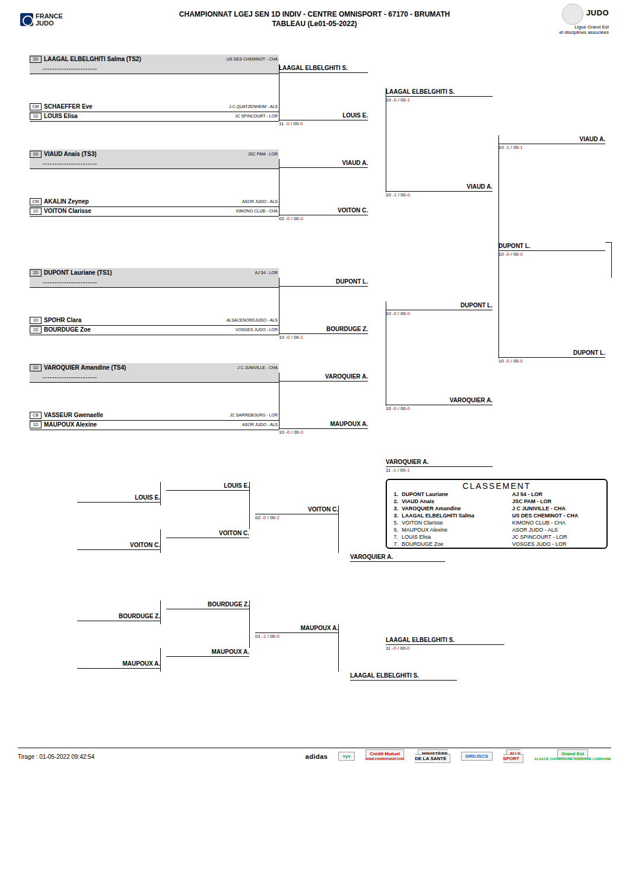FRANCE
JUDO
CHAMPIONNAT LGEJ SEN 1D INDIV - CENTRE OMNISPORT - 67170 - BRUMATH
TABLEAU (Le01-05-2022)
JUDO
Ligue Grand Est
et disciplines associées
2D LAAGAL ELBELGHITI Salma (TS2) US DES CHEMINOT - CHA
-----------------------
CM SCHAEFFER Eve J.C.QUATZENHEIM - ALS
1D LOUIS Elisa JC SPINCOURT - LOR
1D VIAUD Anais (TS3) JSC PAM - LOR
-----------------------
CM AKALIN Zeynep ASOR JUDO - ALS
1D VOITON Clarisse KIMONO CLUB - CHA
2D DUPONT Lauriane (TS1) AJ 54 - LOR
-----------------------
1D SPOHR Clara ALSACENORDJUDO - ALS
1D BOURDUGE Zoe VOSGES JUDO - LOR
1D VAROQUIER Amandine (TS4) J C JUNIVILLE - CHA
-----------------------
CB VASSEUR Gwenaelle JC SARREBOURG - LOR
1D MAUPOUX Alexine ASOR JUDO - ALS
LAAGAL ELBELGHITI S.
LOUIS E.
11 -0 / 00-0
VIAUD A.
VOITON C.
02 -0 / 00-0
DUPONT L.
BOURDUGE Z.
10 -0 / 00-1
VAROQUIER A.
MAUPOUX A.
10 -0 / 00-0
LAAGAL ELBELGHITI S.
10 -0 / 00-1
VIAUD A.
10 -1 / 00-0
DUPONT L.
10 -0 / 00-0
VAROQUIER A.
10 -0 / 00-0
VIAUD A.
10 -1 / 00-1
DUPONT L.
10 -0 / 00-0
DUPONT L.
10 -0 / 00-0
LOUIS E.
LOUIS E.
VOITON C.
VOITON C.
VOITON C.
02 -0 / 00-2
BOURDUGE Z.
BOURDUGE Z.
MAUPOUX A.
MAUPOUX A.
MAUPOUX A.
01 -1 / 00-0
VAROQUIER A.
LAAGAL ELBELGHITI S.
VAROQUIER A.
11 -1 / 00-1
LAAGAL ELBELGHITI S.
11 -0 / 00-0
CLASSEMENT
| 1. | DUPONT Lauriane | AJ 54 - LOR |
| 2. | VIAUD Anais | JSC PAM - LOR |
| 3. | VAROQUIER Amandine | J C JUNIVILLE - CHA |
| 3. | LAAGAL ELBELGHITI Salma | US DES CHEMINOT - CHA |
| 5. | VOITON Clarisse | KIMONO CLUB - CHA |
| 6. | MAUPOUX Alexine | ASOR JUDO - ALS |
| 7. | LOUIS Elisa | JC SPINCOURT - LOR |
| 7. | BOURDUGE Zoe | VOSGES JUDO - LOR |
Tirage : 01-05-2022 09:42:54
adidas
vyv
Crédit Mutuel
www.creditmutuel.com
MINISTÈRE
DE LA SANTÉ
DRDJSCS
FUJI
SPORT
Grand Est
ALSACE CHAMPAGNE-ARDENNE LORRAINE